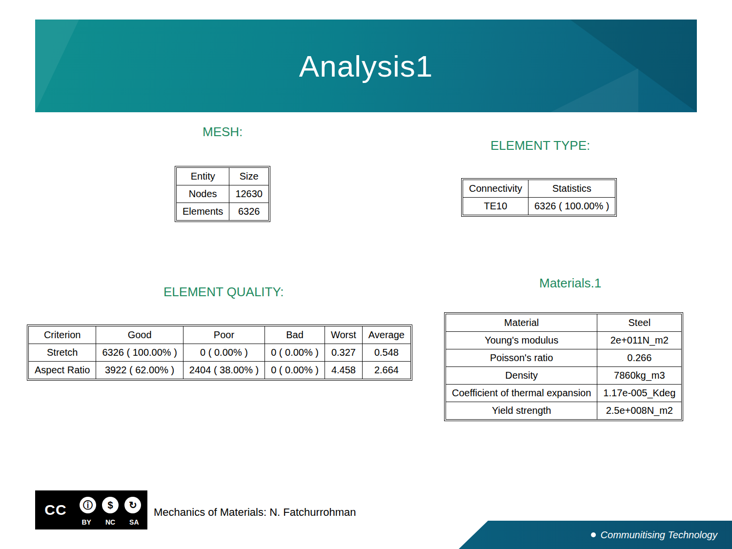Analysis1
MESH:
ELEMENT TYPE:
ELEMENT QUALITY:
Materials.1
| Entity | Size |
| Nodes | 12630 |
| Elements | 6326 |
| Connectivity | Statistics |
| TE10 | 6326 ( 100.00% ) |
| Criterion | Good | Poor | Bad | Worst | Average |
| Stretch | 6326 ( 100.00% ) | 0 ( 0.00% ) | 0 ( 0.00% ) | 0.327 | 0.548 |
| Aspect Ratio | 3922 ( 62.00% ) | 2404 ( 38.00% ) | 0 ( 0.00% ) | 4.458 | 2.664 |
| Material | Steel |
| Young's modulus | 2e+011N_m2 |
| Poisson's ratio | 0.266 |
| Density | 7860kg_m3 |
| Coefficient of thermal expansion | 1.17e-005_Kdeg |
| Yield strength | 2.5e+008N_m2 |
CC
ⓘ $ ↻
BY
NC
SA
Mechanics of Materials: N. Fatchurrohman
Communitising Technology